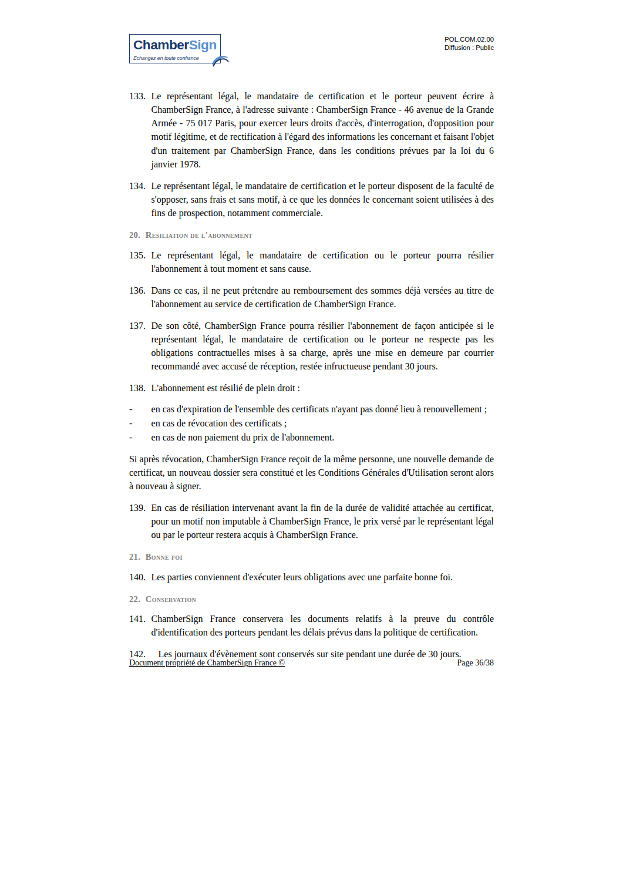Chamber Sign
Echangez en toute confiance
POL.COM.02.00
Diffusion : Public
133. Le représentant légal, le mandataire de certification et le porteur peuvent écrire à ChamberSign France, à l'adresse suivante : ChamberSign France - 46 avenue de la Grande Armée - 75 017 Paris, pour exercer leurs droits d'accès, d'interrogation, d'opposition pour motif légitime, et de rectification à l'égard des informations les concernant et faisant l'objet d'un traitement par ChamberSign France, dans les conditions prévues par la loi du 6 janvier 1978.
134. Le représentant légal, le mandataire de certification et le porteur disposent de la faculté de s'opposer, sans frais et sans motif, à ce que les données le concernant soient utilisées à des fins de prospection, notamment commerciale.
20. Resiliation de l'abonnement
135. Le représentant légal, le mandataire de certification ou le porteur pourra résilier l'abonnement à tout moment et sans cause.
136. Dans ce cas, il ne peut prétendre au remboursement des sommes déjà versées au titre de l'abonnement au service de certification de ChamberSign France.
137. De son côté, ChamberSign France pourra résilier l'abonnement de façon anticipée si le représentant légal, le mandataire de certification ou le porteur ne respecte pas les obligations contractuelles mises à sa charge, après une mise en demeure par courrier recommandé avec accusé de réception, restée infructueuse pendant 30 jours.
138. L'abonnement est résilié de plein droit :
en cas d'expiration de l'ensemble des certificats n'ayant pas donné lieu à renouvellement ;
en cas de révocation des certificats ;
en cas de non paiement du prix de l'abonnement.
Si après révocation, ChamberSign France reçoit de la même personne, une nouvelle demande de certificat, un nouveau dossier sera constitué et les Conditions Générales d'Utilisation seront alors à nouveau à signer.
139. En cas de résiliation intervenant avant la fin de la durée de validité attachée au certificat, pour un motif non imputable à ChamberSign France, le prix versé par le représentant légal ou par le porteur restera acquis à ChamberSign France.
21. Bonne foi
140. Les parties conviennent d'exécuter leurs obligations avec une parfaite bonne foi.
22. Conservation
141. ChamberSign France conservera les documents relatifs à la preuve du contrôle d'identification des porteurs pendant les délais prévus dans la politique de certification.
142. Les journaux d'évènement sont conservés sur site pendant une durée de 30 jours.
Document propriété de ChamberSign France ©
Page 36/38